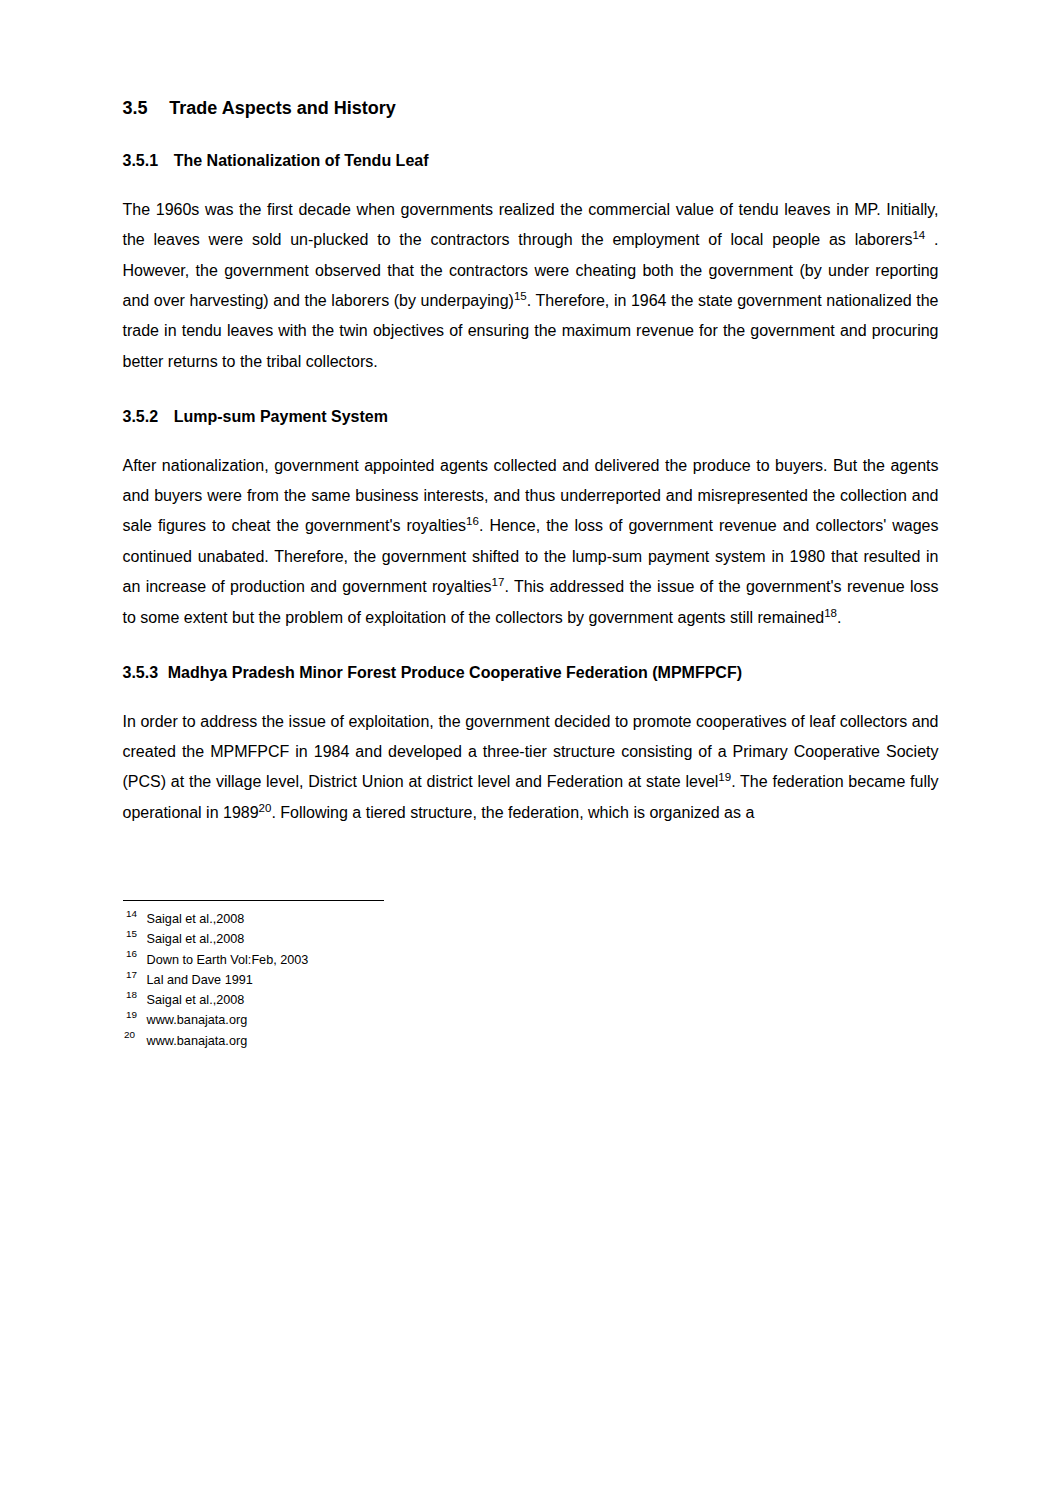3.5 Trade Aspects and History
3.5.1 The Nationalization of Tendu Leaf
The 1960s was the first decade when governments realized the commercial value of tendu leaves in MP. Initially, the leaves were sold un-plucked to the contractors through the employment of local people as laborers14 . However, the government observed that the contractors were cheating both the government (by under reporting and over harvesting) and the laborers (by underpaying)15. Therefore, in 1964 the state government nationalized the trade in tendu leaves with the twin objectives of ensuring the maximum revenue for the government and procuring better returns to the tribal collectors.
3.5.2 Lump-sum Payment System
After nationalization, government appointed agents collected and delivered the produce to buyers. But the agents and buyers were from the same business interests, and thus underreported and misrepresented the collection and sale figures to cheat the government's royalties16. Hence, the loss of government revenue and collectors' wages continued unabated. Therefore, the government shifted to the lump-sum payment system in 1980 that resulted in an increase of production and government royalties17. This addressed the issue of the government's revenue loss to some extent but the problem of exploitation of the collectors by government agents still remained18.
3.5.3 Madhya Pradesh Minor Forest Produce Cooperative Federation (MPMFPCF)
In order to address the issue of exploitation, the government decided to promote cooperatives of leaf collectors and created the MPMFPCF in 1984 and developed a three-tier structure consisting of a Primary Cooperative Society (PCS) at the village level, District Union at district level and Federation at state level19. The federation became fully operational in 198920. Following a tiered structure, the federation, which is organized as a
Saigal et al.,2008
Saigal et al.,2008
Down to Earth Vol:Feb, 2003
Lal and Dave 1991
Saigal et al.,2008
www.banajata.org
www.banajata.org